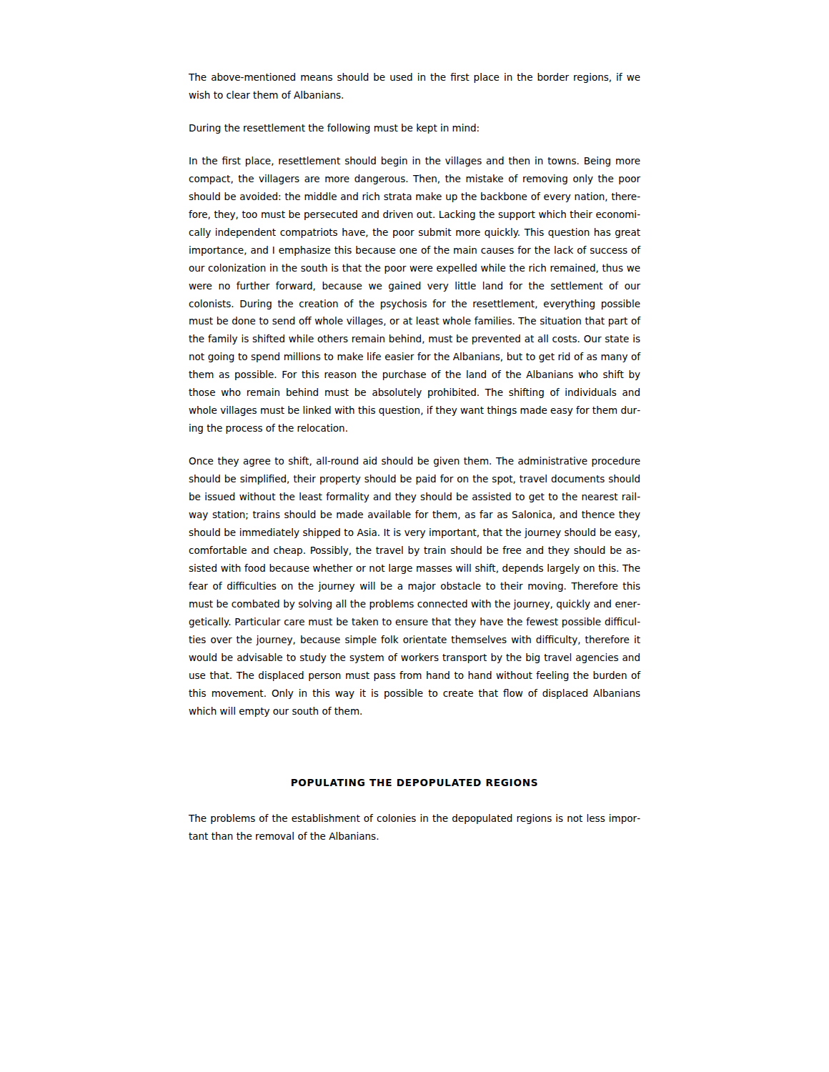The above-mentioned means should be used in the first place in the border regions, if we wish to clear them of Albanians.
During the resettlement the following must be kept in mind:
In the first place, resettlement should begin in the villages and then in towns. Being more compact, the villagers are more dangerous. Then, the mistake of removing only the poor should be avoided: the middle and rich strata make up the backbone of every nation, therefore, they, too must be persecuted and driven out. Lacking the support which their economically independent compatriots have, the poor submit more quickly. This question has great importance, and I emphasize this because one of the main causes for the lack of success of our colonization in the south is that the poor were expelled while the rich remained, thus we were no further forward, because we gained very little land for the settlement of our colonists. During the creation of the psychosis for the resettlement, everything possible must be done to send off whole villages, or at least whole families. The situation that part of the family is shifted while others remain behind, must be prevented at all costs. Our state is not going to spend millions to make life easier for the Albanians, but to get rid of as many of them as possible. For this reason the purchase of the land of the Albanians who shift by those who remain behind must be absolutely prohibited. The shifting of individuals and whole villages must be linked with this question, if they want things made easy for them during the process of the relocation.
Once they agree to shift, all-round aid should be given them. The administrative procedure should be simplified, their property should be paid for on the spot, travel documents should be issued without the least formality and they should be assisted to get to the nearest railway station; trains should be made available for them, as far as Salonica, and thence they should be immediately shipped to Asia. It is very important, that the journey should be easy, comfortable and cheap. Possibly, the travel by train should be free and they should be assisted with food because whether or not large masses will shift, depends largely on this. The fear of difficulties on the journey will be a major obstacle to their moving. Therefore this must be combated by solving all the problems connected with the journey, quickly and energetically. Particular care must be taken to ensure that they have the fewest possible difficulties over the journey, because simple folk orientate themselves with difficulty, therefore it would be advisable to study the system of workers transport by the big travel agencies and use that. The displaced person must pass from hand to hand without feeling the burden of this movement. Only in this way it is possible to create that flow of displaced Albanians which will empty our south of them.
Populating the depopulated regions
The problems of the establishment of colonies in the depopulated regions is not less important than the removal of the Albanians.